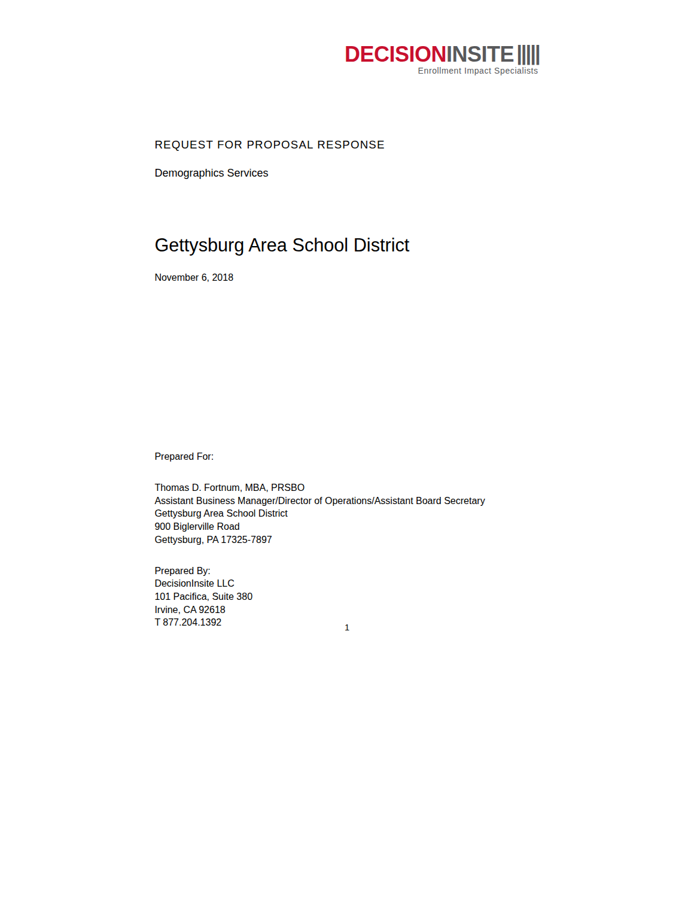DECISION INSITE|||||
Enrollment Impact Specialists
REQUEST FOR PROPOSAL RESPONSE
Demographics Services
Gettysburg Area School District
November 6, 2018
Prepared For:
Thomas D. Fortnum, MBA, PRSBO
Assistant Business Manager/Director of Operations/Assistant Board Secretary
Gettysburg Area School District
900 Biglerville Road
Gettysburg, PA 17325-7897
Prepared By:
DecisionInsite LLC
101 Pacifica, Suite 380
Irvine, CA 92618
T 877.204.1392
1